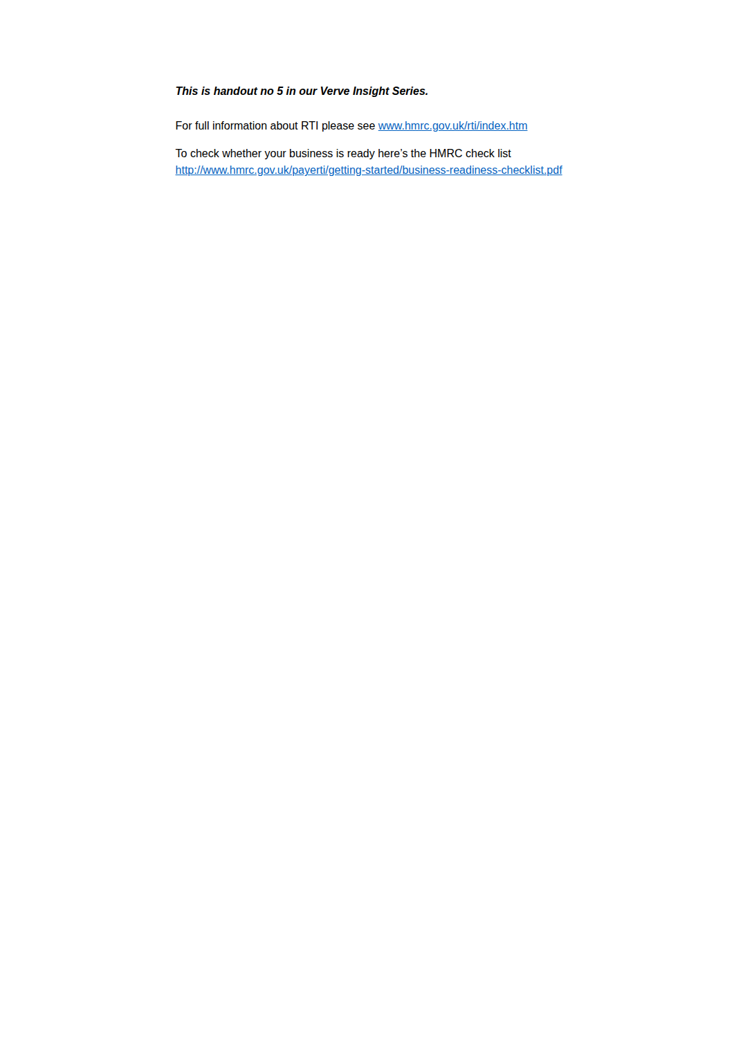This is handout no 5 in our Verve Insight Series.
For full information about RTI please see www.hmrc.gov.uk/rti/index.htm
To check whether your business is ready here’s the HMRC check list
http://www.hmrc.gov.uk/payerti/getting-started/business-readiness-checklist.pdf